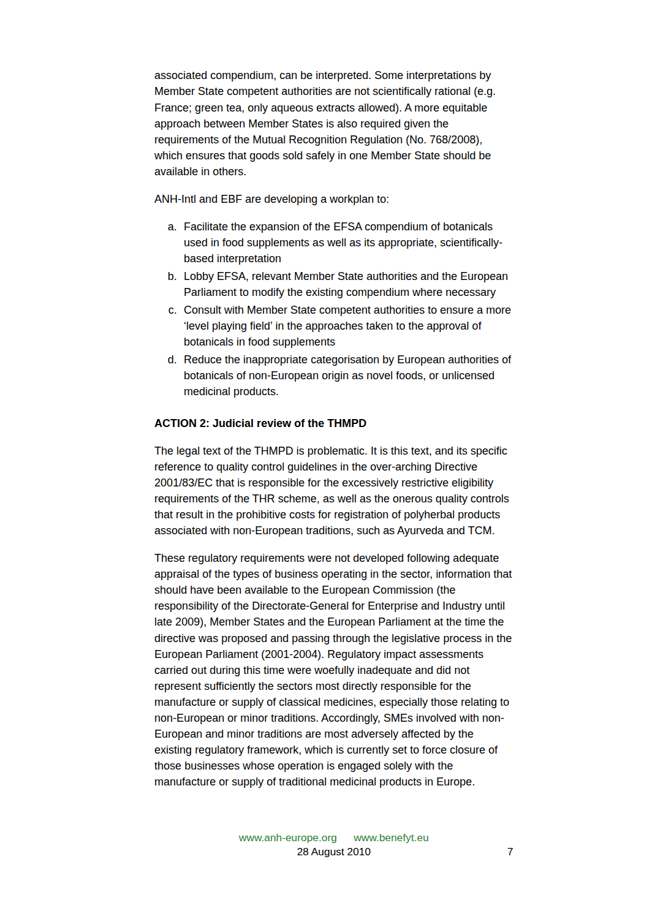associated compendium, can be interpreted. Some interpretations by Member State competent authorities are not scientifically rational (e.g. France; green tea, only aqueous extracts allowed). A more equitable approach between Member States is also required given the requirements of the Mutual Recognition Regulation (No. 768/2008), which ensures that goods sold safely in one Member State should be available in others.
ANH-Intl and EBF are developing a workplan to:
Facilitate the expansion of the EFSA compendium of botanicals used in food supplements as well as its appropriate, scientifically-based interpretation
Lobby EFSA, relevant Member State authorities and the European Parliament to modify the existing compendium where necessary
Consult with Member State competent authorities to ensure a more ‘level playing field’ in the approaches taken to the approval of botanicals in food supplements
Reduce the inappropriate categorisation by European authorities of botanicals of non-European origin as novel foods, or unlicensed medicinal products.
ACTION 2: Judicial review of the THMPD
The legal text of the THMPD is problematic. It is this text, and its specific reference to quality control guidelines in the over-arching Directive 2001/83/EC that is responsible for the excessively restrictive eligibility requirements of the THR scheme, as well as the onerous quality controls that result in the prohibitive costs for registration of polyherbal products associated with non-European traditions, such as Ayurveda and TCM.
These regulatory requirements were not developed following adequate appraisal of the types of business operating in the sector, information that should have been available to the European Commission (the responsibility of the Directorate-General for Enterprise and Industry until late 2009), Member States and the European Parliament at the time the directive was proposed and passing through the legislative process in the European Parliament (2001-2004). Regulatory impact assessments carried out during this time were woefully inadequate and did not represent sufficiently the sectors most directly responsible for the manufacture or supply of classical medicines, especially those relating to non-European or minor traditions. Accordingly, SMEs involved with non-European and minor traditions are most adversely affected by the existing regulatory framework, which is currently set to force closure of those businesses whose operation is engaged solely with the manufacture or supply of traditional medicinal products in Europe.
www.anh-europe.org www.benefyt.eu
28 August 2010 7